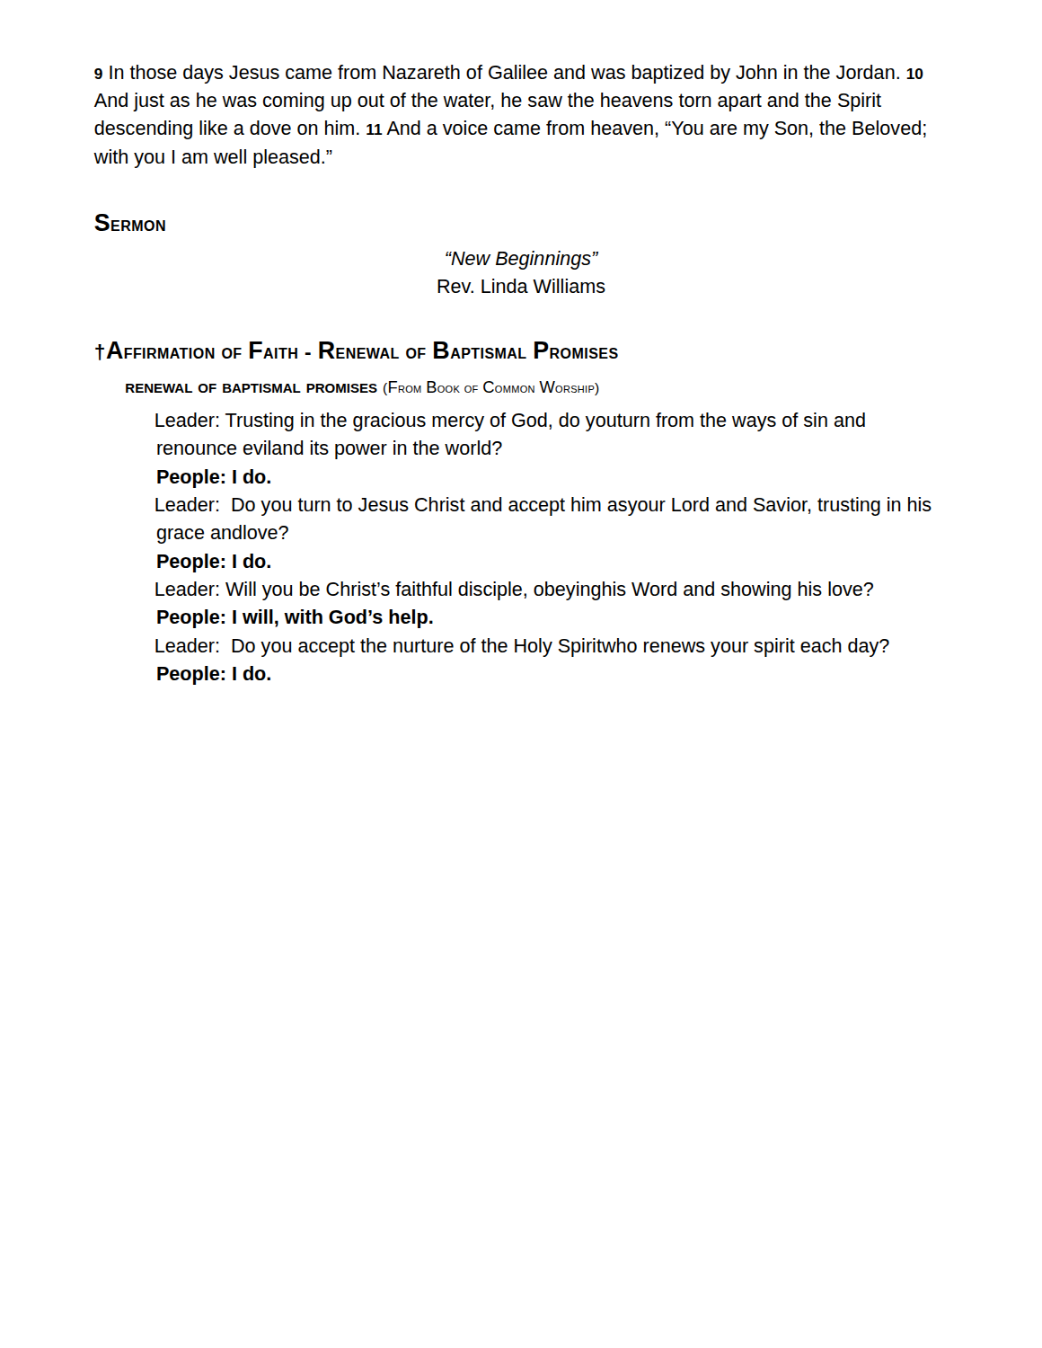9 In those days Jesus came from Nazareth of Galilee and was baptized by John in the Jordan. 10 And just as he was coming up out of the water, he saw the heavens torn apart and the Spirit descending like a dove on him. 11 And a voice came from heaven, “You are my Son, the Beloved; with you I am well pleased.”
Sermon
“New Beginnings”
Rev. Linda Williams
†Affirmation of Faith - Renewal of Baptismal Promises
Renewal of Baptismal Promises (From Book of Common Worship)
Leader: Trusting in the gracious mercy of God, do youturn from the ways of sin and renounce evil and its power in the world?
People: I do.
Leader: Do you turn to Jesus Christ and accept him asyour Lord and Savior, trusting in his grace and love?
People: I do.
Leader: Will you be Christ’s faithful disciple, obeyinghis Word and showing his love?
People: I will, with God’s help.
Leader: Do you accept the nurture of the Holy Spiritwho renews your spirit each day?
People: I do.